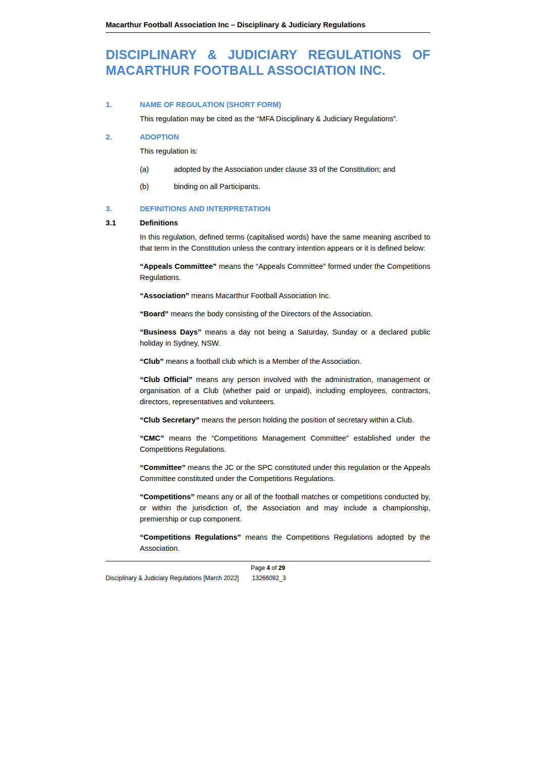Macarthur Football Association Inc – Disciplinary & Judiciary Regulations
DISCIPLINARY & JUDICIARY REGULATIONS OF MACARTHUR FOOTBALL ASSOCIATION INC.
1. Name of Regulation (Short Form)
This regulation may be cited as the “MFA Disciplinary & Judiciary Regulations”.
2. Adoption
This regulation is:
(a) adopted by the Association under clause 33 of the Constitution; and
(b) binding on all Participants.
3. Definitions and Interpretation
3.1 Definitions
In this regulation, defined terms (capitalised words) have the same meaning ascribed to that term in the Constitution unless the contrary intention appears or it is defined below:
“Appeals Committee” means the “Appeals Committee” formed under the Competitions Regulations.
“Association” means Macarthur Football Association Inc.
“Board” means the body consisting of the Directors of the Association.
“Business Days” means a day not being a Saturday, Sunday or a declared public holiday in Sydney, NSW.
“Club” means a football club which is a Member of the Association.
“Club Official” means any person involved with the administration, management or organisation of a Club (whether paid or unpaid), including employees, contractors, directors, representatives and volunteers.
“Club Secretary” means the person holding the position of secretary within a Club.
“CMC” means the “Competitions Management Committee” established under the Competitions Regulations.
“Committee” means the JC or the SPC constituted under this regulation or the Appeals Committee constituted under the Competitions Regulations.
“Competitions” means any or all of the football matches or competitions conducted by, or within the jurisdiction of, the Association and may include a championship, premiership or cup component.
“Competitions Regulations” means the Competitions Regulations adopted by the Association.
Page 4 of 29
Disciplinary & Judiciary Regulations [March 2022] 13266092_3